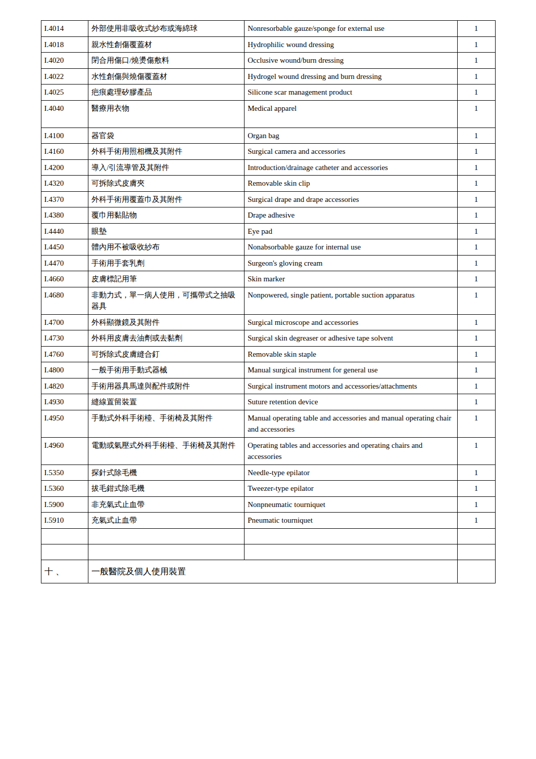| I.4014 | 外部使用非吸收式紗布或海綿球 | Nonresorbable gauze/sponge for external use | 1 |
| I.4018 | 親水性創傷覆蓋材 | Hydrophilic wound dressing | 1 |
| I.4020 | 閉合用傷口/燒燙傷敷料 | Occlusive wound/burn dressing | 1 |
| I.4022 | 水性創傷與燒傷覆蓋材 | Hydrogel wound dressing and burn dressing | 1 |
| I.4025 | 疤痕處理矽膠產品 | Silicone scar management product | 1 |
| I.4040 | 醫療用衣物 | Medical apparel | 1 |
| I.4100 | 器官袋 | Organ bag | 1 |
| I.4160 | 外科手術用照相機及其附件 | Surgical camera and accessories | 1 |
| I.4200 | 導入/引流導管及其附件 | Introduction/drainage catheter and accessories | 1 |
| I.4320 | 可拆除式皮膚夾 | Removable skin clip | 1 |
| I.4370 | 外科手術用覆蓋巾及其附件 | Surgical drape and drape accessories | 1 |
| I.4380 | 覆巾用黏貼物 | Drape adhesive | 1 |
| I.4440 | 眼墊 | Eye pad | 1 |
| I.4450 | 體內用不被吸收紗布 | Nonabsorbable gauze for internal use | 1 |
| I.4470 | 手術用手套乳劑 | Surgeon's gloving cream | 1 |
| I.4660 | 皮膚標記用筆 | Skin marker | 1 |
| I.4680 | 非動力式，單一病人使用，可攜帶式之抽吸器具 | Nonpowered, single patient, portable suction apparatus | 1 |
| I.4700 | 外科顯微鏡及其附件 | Surgical microscope and accessories | 1 |
| I.4730 | 外科用皮膚去油劑或去黏劑 | Surgical skin degreaser or adhesive tape solvent | 1 |
| I.4760 | 可拆除式皮膚縫合釘 | Removable skin staple | 1 |
| I.4800 | 一般手術用手動式器械 | Manual surgical instrument for general use | 1 |
| I.4820 | 手術用器具馬達與配件或附件 | Surgical instrument motors and accessories/attachments | 1 |
| I.4930 | 縫線置留裝置 | Suture retention device | 1 |
| I.4950 | 手動式外科手術檯、手術椅及其附件 | Manual operating table and accessories and manual operating chair and accessories | 1 |
| I.4960 | 電動或氣壓式外科手術檯、手術椅及其附件 | Operating tables and accessories and operating chairs and accessories | 1 |
| I.5350 | 探針式除毛機 | Needle-type epilator | 1 |
| I.5360 | 拔毛鉗式除毛機 | Tweezer-type epilator | 1 |
| I.5900 | 非充氣式止血帶 | Nonpneumatic tourniquet | 1 |
| I.5910 | 充氣式止血帶 | Pneumatic tourniquet | 1 |
| 十、 | 一般醫院及個人使用裝置 | |